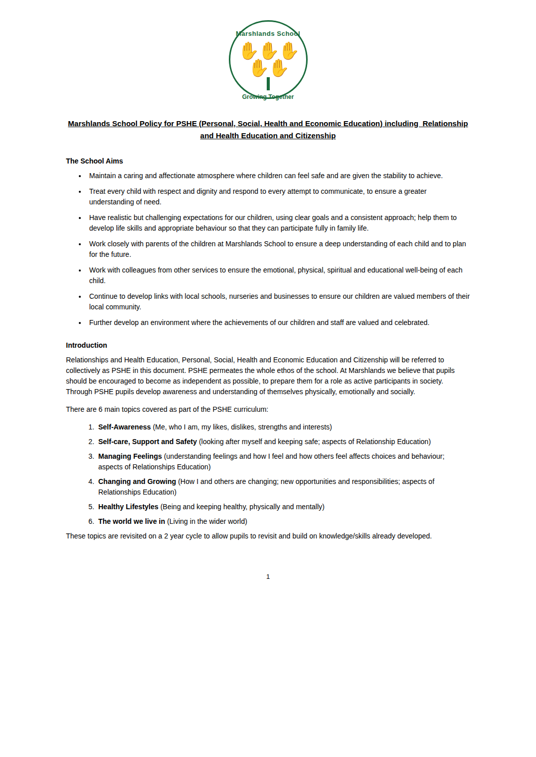Marshlands School
✋✋✋✋✋
Growing Together
Marshlands School Policy for PSHE (Personal, Social, Health and Economic Education) including Relationship and Health Education and Citizenship
The School Aims
Maintain a caring and affectionate atmosphere where children can feel safe and are given the stability to achieve.
Treat every child with respect and dignity and respond to every attempt to communicate, to ensure a greater understanding of need.
Have realistic but challenging expectations for our children, using clear goals and a consistent approach; help them to develop life skills and appropriate behaviour so that they can participate fully in family life.
Work closely with parents of the children at Marshlands School to ensure a deep understanding of each child and to plan for the future.
Work with colleagues from other services to ensure the emotional, physical, spiritual and educational well-being of each child.
Continue to develop links with local schools, nurseries and businesses to ensure our children are valued members of their local community.
Further develop an environment where the achievements of our children and staff are valued and celebrated.
Introduction
Relationships and Health Education, Personal, Social, Health and Economic Education and Citizenship will be referred to collectively as PSHE in this document. PSHE permeates the whole ethos of the school. At Marshlands we believe that pupils should be encouraged to become as independent as possible, to prepare them for a role as active participants in society. Through PSHE pupils develop awareness and understanding of themselves physically, emotionally and socially.
There are 6 main topics covered as part of the PSHE curriculum:
Self-Awareness (Me, who I am, my likes, dislikes, strengths and interests)
Self-care, Support and Safety (looking after myself and keeping safe; aspects of Relationship Education)
Managing Feelings (understanding feelings and how I feel and how others feel affects choices and behaviour; aspects of Relationships Education)
Changing and Growing (How I and others are changing; new opportunities and responsibilities; aspects of Relationships Education)
Healthy Lifestyles (Being and keeping healthy, physically and mentally)
The world we live in (Living in the wider world)
These topics are revisited on a 2 year cycle to allow pupils to revisit and build on knowledge/skills already developed.
1